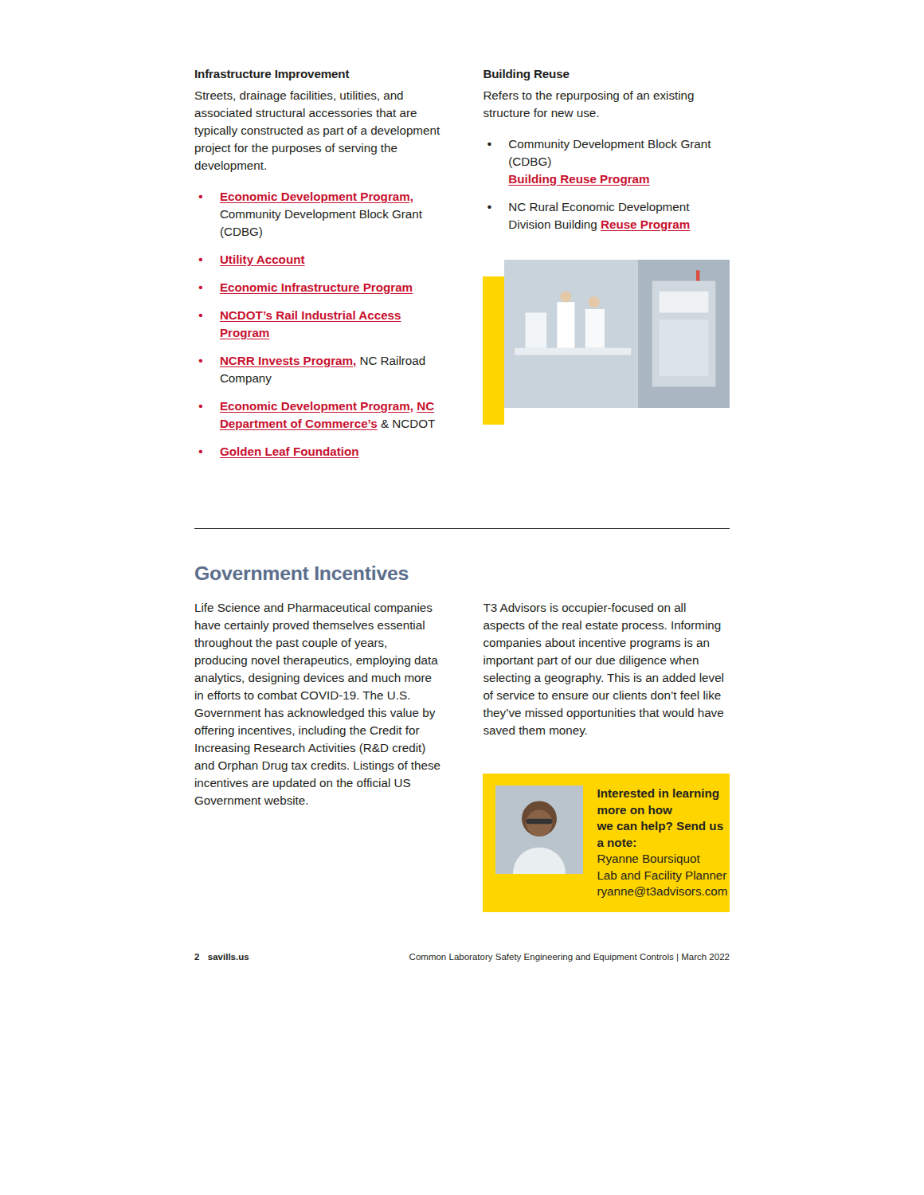Infrastructure Improvement
Streets, drainage facilities, utilities, and associated structural accessories that are typically constructed as part of a development project for the purposes of serving the development.
Economic Development Program, Community Development Block Grant (CDBG)
Utility Account
Economic Infrastructure Program
NCDOT’s Rail Industrial Access Program
NCRR Invests Program, NC Railroad Company
Economic Development Program, NC Department of Commerce’s & NCDOT
Golden Leaf Foundation
Building Reuse
Refers to the repurposing of an existing structure for new use.
Community Development Block Grant (CDBG)
Building Reuse Program
NC Rural Economic Development Division Building Reuse Program
Government Incentives
Life Science and Pharmaceutical companies have certainly proved themselves essential throughout the past couple of years, producing novel therapeutics, employing data analytics, designing devices and much more in efforts to combat COVID-19. The U.S. Government has acknowledged this value by offering incentives, including the Credit for Increasing Research Activities (R&D credit) and Orphan Drug tax credits. Listings of these incentives are updated on the official US Government website.
T3 Advisors is occupier-focused on all aspects of the real estate process. Informing companies about incentive programs is an important part of our due diligence when selecting a geography. This is an added level of service to ensure our clients don’t feel like they’ve missed opportunities that would have saved them money.
Interested in learning more on how we can help? Send us a note: Ryanne Boursiquot
Lab and Facility Planner
ryanne@t3advisors.com
2savills.us
Common Laboratory Safety Engineering and Equipment Controls | March 2022